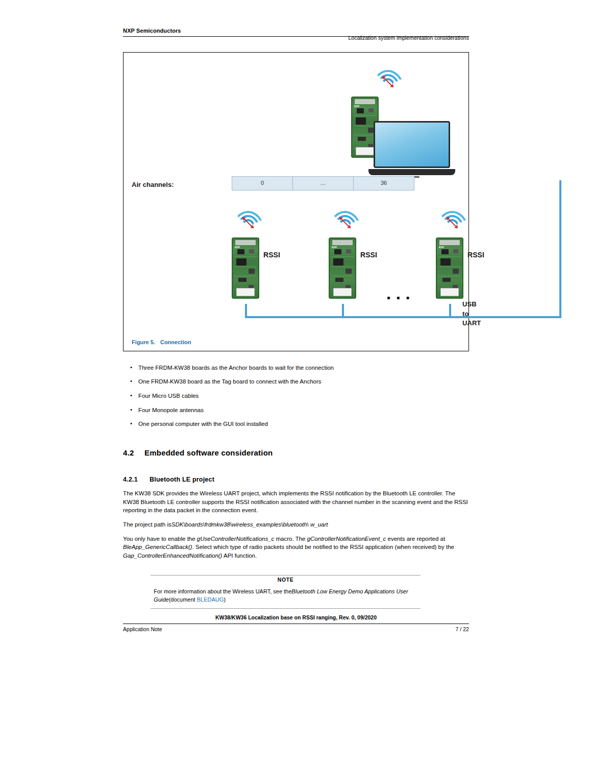NXP Semiconductors
Localization system implementation considerations
NXP
Air channels:
0
…
36
NXP
RSSI
NXP
RSSI
NXP
RSSI
▪ ▪ ▪
USB to UART
Figure 5. Connection
Three FRDM-KW38 boards as the Anchor boards to wait for the connection
One FRDM-KW38 board as the Tag board to connect with the Anchors
Four Micro USB cables
Four Monopole antennas
One personal computer with the GUI tool installed
4.2 Embedded software consideration
4.2.1 Bluetooth LE project
The KW38 SDK provides the Wireless UART project, which implements the RSSI notification by the Bluetooth LE controller. The KW38 Bluetooth LE controller supports the RSSI notification associated with the channel number in the scanning event and the RSSI reporting in the data packet in the connection event.
The project path isSDK\boards\frdmkw38\wireless_examples\bluetooth\ w_uart
You only have to enable the gUseControllerNotifications_c macro. The gControllerNotificationEvent_c events are reported at BleApp_GenericCallback(). Select which type of radio packets should be notified to the RSSI application (when received) by the Gap_ControllerEnhancedNotification() API function.
NOTE
For more information about the Wireless UART, see theBluetooth Low Energy Demo Applications User Guide(document BLEDAUG)
KW38/KW36 Localization base on RSSI ranging, Rev. 0, 09/2020
Application Note
7 / 22